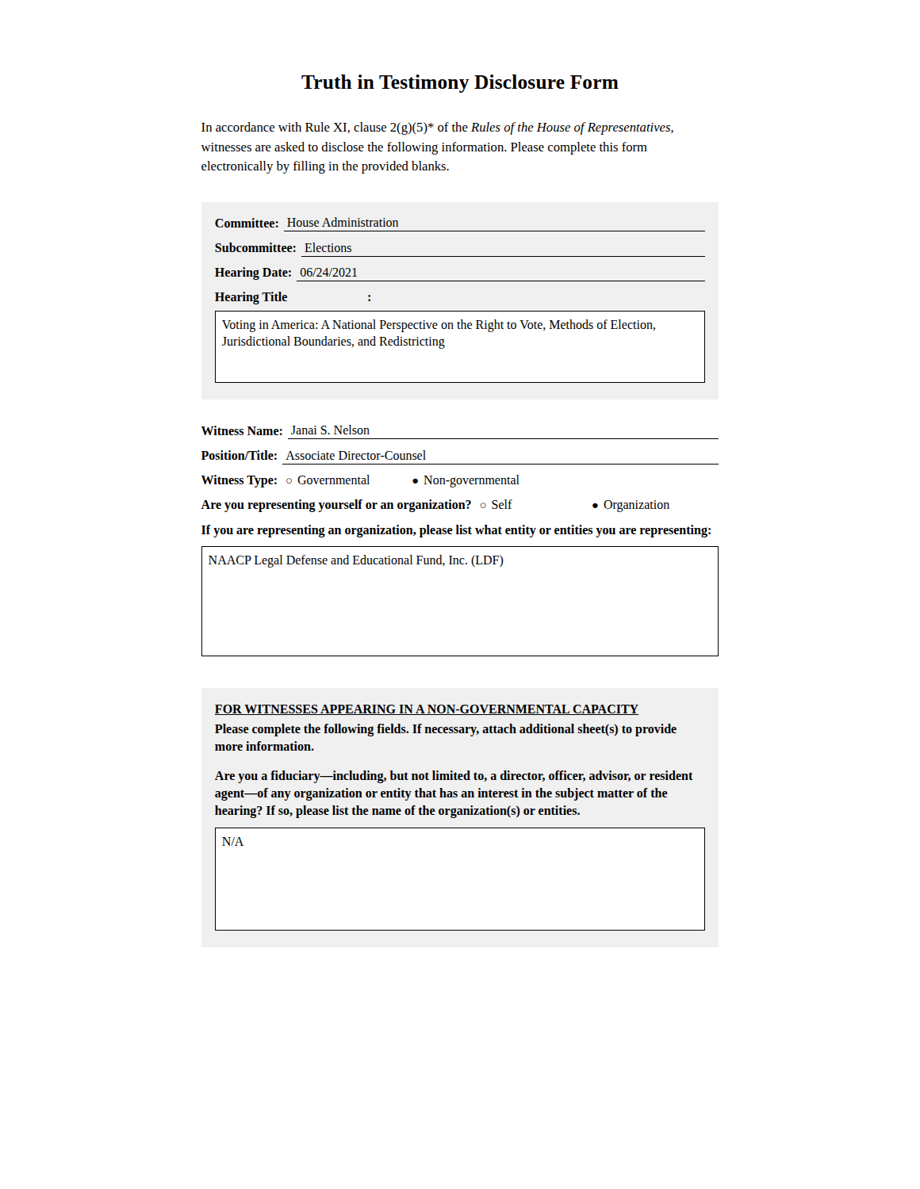Truth in Testimony Disclosure Form
In accordance with Rule XI, clause 2(g)(5)* of the Rules of the House of Representatives, witnesses are asked to disclose the following information. Please complete this form electronically by filling in the provided blanks.
Committee: House Administration
Subcommittee: Elections
Hearing Date: 06/24/2021
Hearing Title:
Voting in America: A National Perspective on the Right to Vote, Methods of Election, Jurisdictional Boundaries, and Redistricting
Witness Name: Janai S. Nelson
Position/Title: Associate Director-Counsel
Witness Type: ○Governmental ●Non-governmental
Are you representing yourself or an organization? ○Self ●Organization
If you are representing an organization, please list what entity or entities you are representing:
NAACP Legal Defense and Educational Fund, Inc. (LDF)
FOR WITNESSES APPEARING IN A NON-GOVERNMENTAL CAPACITY
Please complete the following fields. If necessary, attach additional sheet(s) to provide more information.
Are you a fiduciary—including, but not limited to, a director, officer, advisor, or resident agent—of any organization or entity that has an interest in the subject matter of the hearing? If so, please list the name of the organization(s) or entities.
N/A